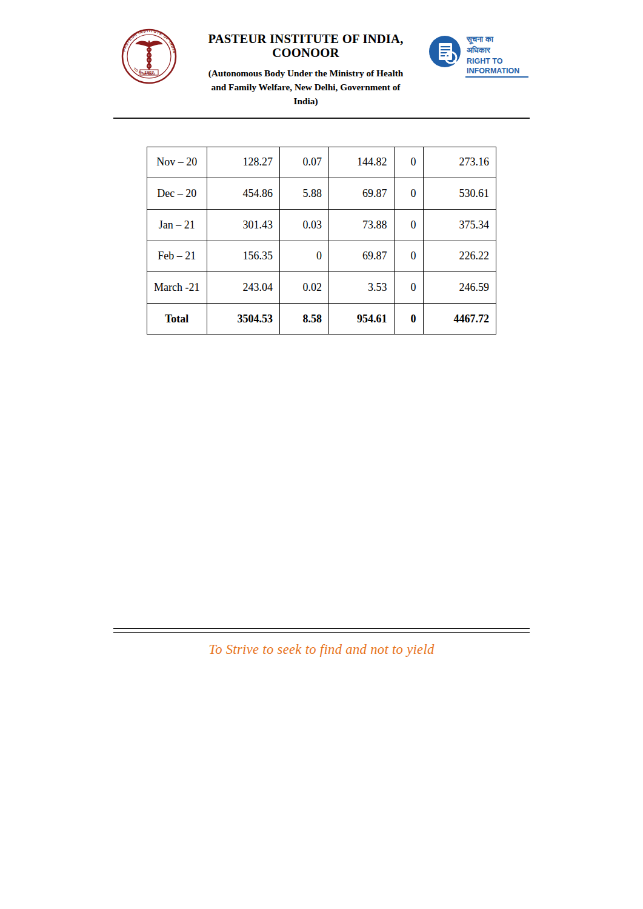PASTEUR INSTITUTE OF INDIA COONOOR 1907 TO FIND AND
PASTEUR INSTITUTE OF INDIA, COONOOR
(Autonomous Body Under the Ministry of Health
and Family Welfare, New Delhi, Government of India)
सूचना का अधिकार RIGHT TO INFORMATION
| Nov – 20 | 128.27 | 0.07 | 144.82 | 0 | 273.16 |
| Dec – 20 | 454.86 | 5.88 | 69.87 | 0 | 530.61 |
| Jan – 21 | 301.43 | 0.03 | 73.88 | 0 | 375.34 |
| Feb – 21 | 156.35 | 0 | 69.87 | 0 | 226.22 |
| March -21 | 243.04 | 0.02 | 3.53 | 0 | 246.59 |
| Total | 3504.53 | 8.58 | 954.61 | 0 | 4467.72 |
To Strive to seek to find and not to yield